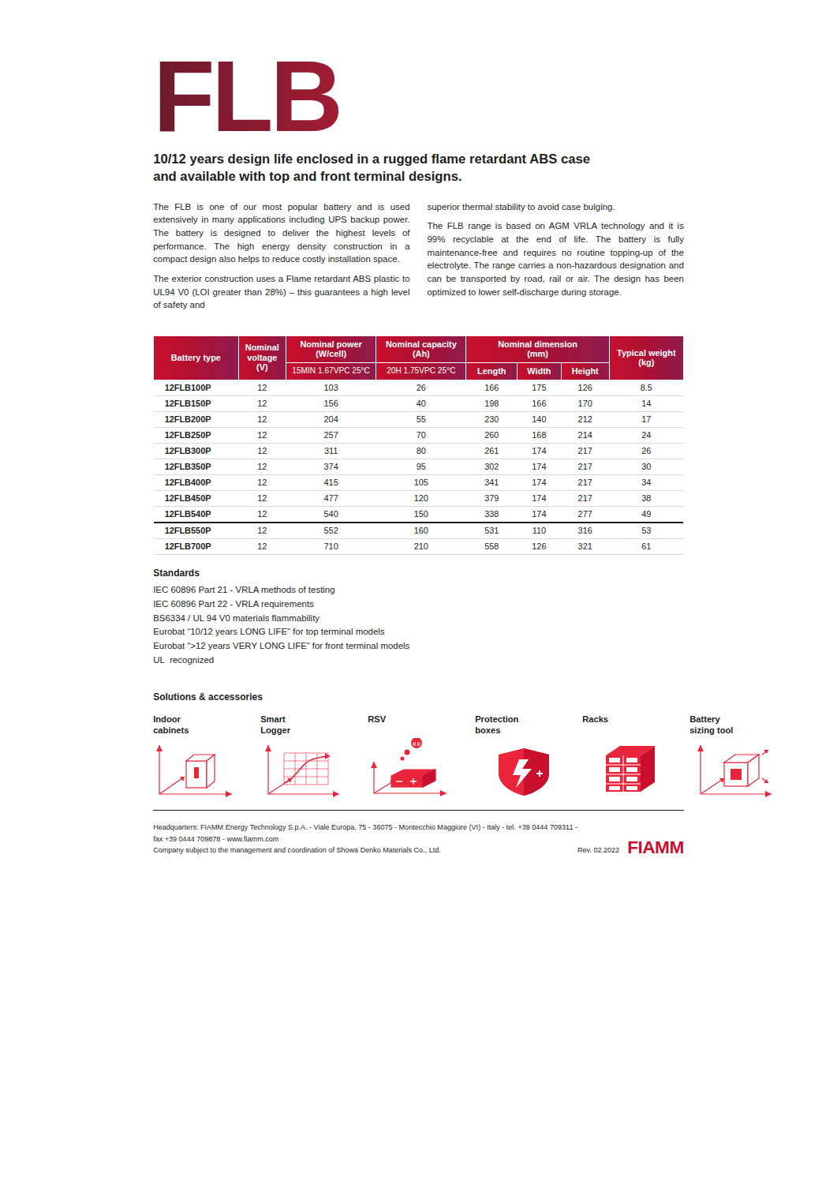FLB
10/12 years design life enclosed in a rugged flame retardant ABS case
and available with top and front terminal designs.
The FLB is one of our most popular battery and is used extensively in many applications including UPS backup power. The battery is designed to deliver the highest levels of performance. The high energy density construction in a compact design also helps to reduce costly installation space.
The exterior construction uses a Flame retardant ABS plastic to UL94 V0 (LOI greater than 28%) – this guarantees a high level of safety and
superior thermal stability to avoid case bulging.
The FLB range is based on AGM VRLA technology and it is 99% recyclable at the end of life. The battery is fully maintenance-free and requires no routine topping-up of the electrolyte. The range carries a non-hazardous designation and can be transported by road, rail or air. The design has been optimized to lower self-discharge during storage.
| Battery type | Nominal voltage (V) | Nominal power (W/cell) | Nominal capacity (Ah) | Nominal dimension (mm) | Typical weight (kg) |
| --- | --- | --- | --- | --- | --- |
| 15MIN 1.67VPC 25°C | 20H 1.75VPC 25°C | Length | Width | Height |
| 12FLB100P | 12 | 103 | 26 | 166 | 175 | 126 | 8.5 |
| 12FLB150P | 12 | 156 | 40 | 198 | 166 | 170 | 14 |
| 12FLB200P | 12 | 204 | 55 | 230 | 140 | 212 | 17 |
| 12FLB250P | 12 | 257 | 70 | 260 | 168 | 214 | 24 |
| 12FLB300P | 12 | 311 | 80 | 261 | 174 | 217 | 26 |
| 12FLB350P | 12 | 374 | 95 | 302 | 174 | 217 | 30 |
| 12FLB400P | 12 | 415 | 105 | 341 | 174 | 217 | 34 |
| 12FLB450P | 12 | 477 | 120 | 379 | 174 | 217 | 38 |
| 12FLB540P | 12 | 540 | 150 | 338 | 174 | 277 | 49 |
| 12FLB550P | 12 | 552 | 160 | 531 | 110 | 316 | 53 |
| 12FLB700P | 12 | 710 | 210 | 558 | 126 | 321 | 61 |
Standards
IEC 60896 Part 21 - VRLA methods of testing
IEC 60896 Part 22 - VRLA requirements
BS6334 / UL 94 V0 materials flammability
Eurobat “10/12 years LONG LIFE” for top terminal models
Eurobat “>12 years VERY LONG LIFE” for front terminal models
UL recognized
Solutions & accessories
Indoor
cabinets
Smart
Logger
RSV
(( ))
Protection
boxes
Racks
Battery
sizing tool
Headquarters: FIAMM Energy Technology S.p.A. - Viale Europa, 75 - 36075 - Montecchio Maggiore (VI) - Italy - tel. +39 0444 709311 - fax +39 0444 709878 - www.fiamm.com
Company subject to the management and coordination of Showa Denko Materials Co., Ltd.
Rev. 02.2022
FIAMM